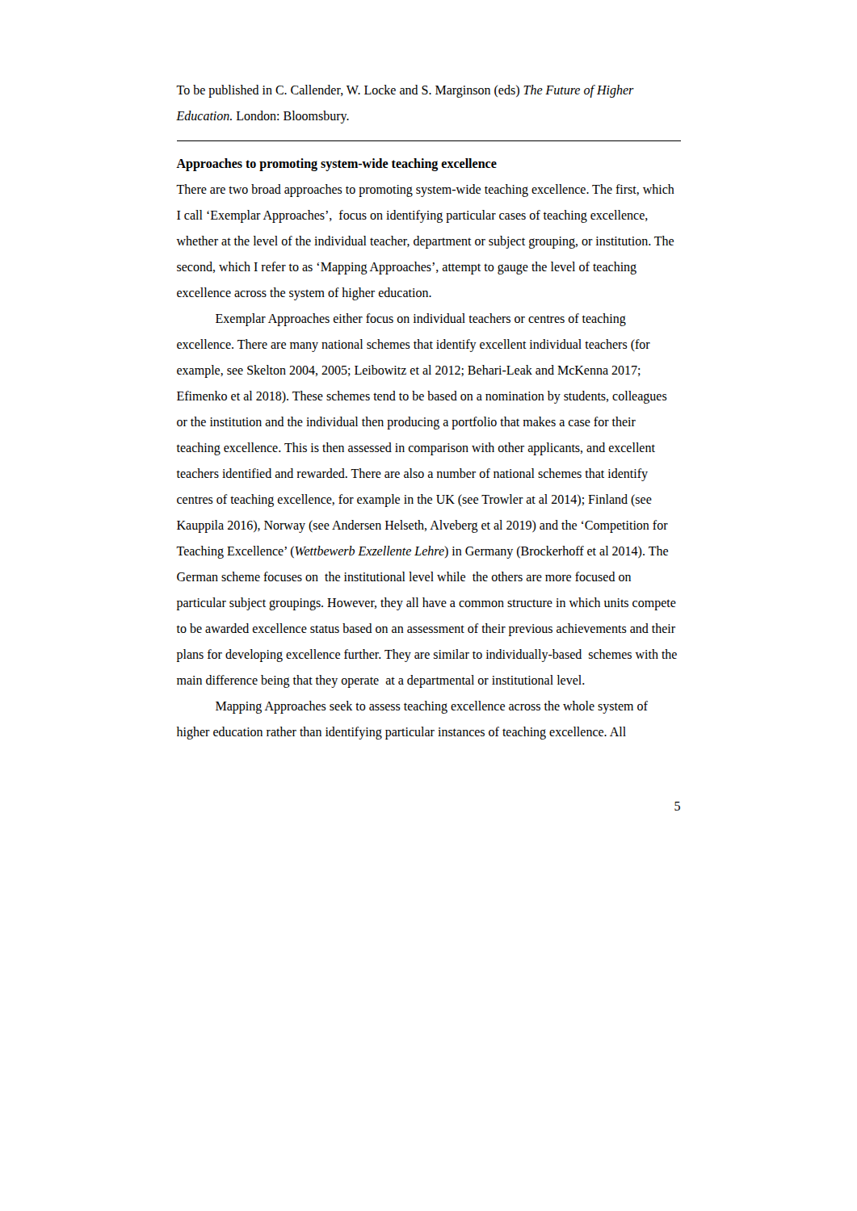To be published in C. Callender, W. Locke and S. Marginson (eds) The Future of Higher Education. London: Bloomsbury.
Approaches to promoting system-wide teaching excellence
There are two broad approaches to promoting system-wide teaching excellence. The first, which I call ‘Exemplar Approaches’, focus on identifying particular cases of teaching excellence, whether at the level of the individual teacher, department or subject grouping, or institution. The second, which I refer to as ‘Mapping Approaches’, attempt to gauge the level of teaching excellence across the system of higher education.
Exemplar Approaches either focus on individual teachers or centres of teaching excellence. There are many national schemes that identify excellent individual teachers (for example, see Skelton 2004, 2005; Leibowitz et al 2012; Behari-Leak and McKenna 2017; Efimenko et al 2018). These schemes tend to be based on a nomination by students, colleagues or the institution and the individual then producing a portfolio that makes a case for their teaching excellence. This is then assessed in comparison with other applicants, and excellent teachers identified and rewarded. There are also a number of national schemes that identify centres of teaching excellence, for example in the UK (see Trowler at al 2014); Finland (see Kauppila 2016), Norway (see Andersen Helseth, Alveberg et al 2019) and the ‘Competition for Teaching Excellence’ (Wettbewerb Exzellente Lehre) in Germany (Brockerhoff et al 2014). The German scheme focuses on the institutional level while the others are more focused on particular subject groupings. However, they all have a common structure in which units compete to be awarded excellence status based on an assessment of their previous achievements and their plans for developing excellence further. They are similar to individually-based schemes with the main difference being that they operate at a departmental or institutional level.
Mapping Approaches seek to assess teaching excellence across the whole system of higher education rather than identifying particular instances of teaching excellence. All
5